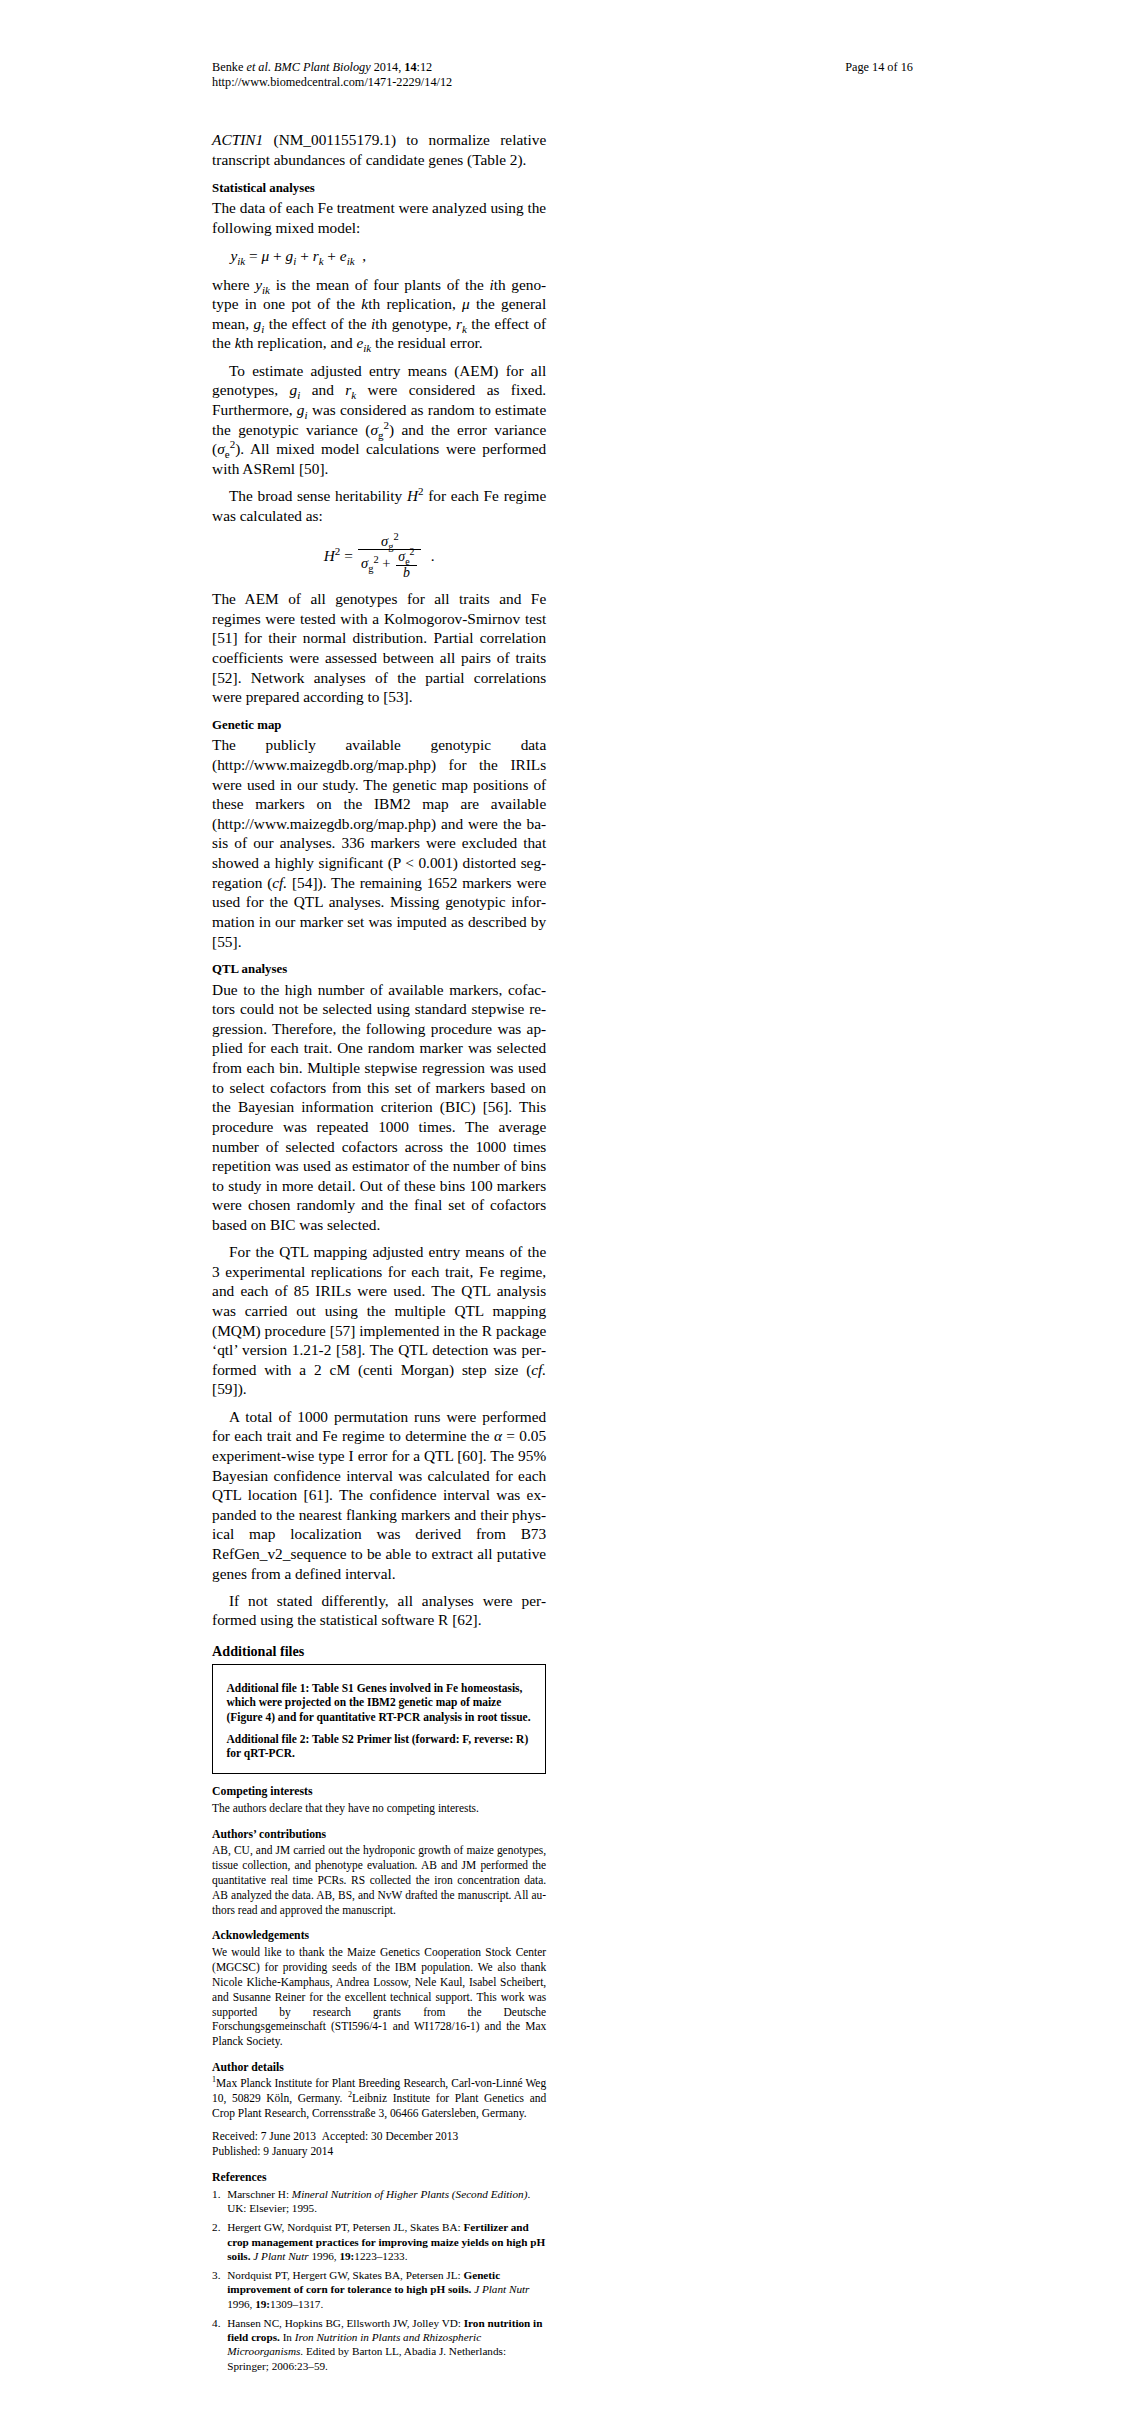Benke et al. BMC Plant Biology 2014, 14:12
http://www.biomedcentral.com/1471-2229/14/12
Page 14 of 16
ACTIN1 (NM_001155179.1) to normalize relative transcript abundances of candidate genes (Table 2).
Statistical analyses
The data of each Fe treatment were analyzed using the following mixed model:
yik = μ + gi + rk + eik ,
where yik is the mean of four plants of the ith genotype in one pot of the kth replication, μ the general mean, gi the effect of the ith genotype, rk the effect of the kth replication, and eik the residual error.
To estimate adjusted entry means (AEM) for all genotypes, gi and rk were considered as fixed. Furthermore, gi was considered as random to estimate the genotypic variance (σg2) and the error variance (σe2). All mixed model calculations were performed with ASReml [50].
The broad sense heritability H2 for each Fe regime was calculated as:
H2 = σg2 σg2 + σe2 b .
The AEM of all genotypes for all traits and Fe regimes were tested with a Kolmogorov-Smirnov test [51] for their normal distribution. Partial correlation coefficients were assessed between all pairs of traits [52]. Network analyses of the partial correlations were prepared according to [53].
Genetic map
The publicly available genotypic data (http://www.maizegdb.org/map.php) for the IRILs were used in our study. The genetic map positions of these markers on the IBM2 map are available (http://www.maizegdb.org/map.php) and were the basis of our analyses. 336 markers were excluded that showed a highly significant (P < 0.001) distorted segregation (cf. [54]). The remaining 1652 markers were used for the QTL analyses. Missing genotypic information in our marker set was imputed as described by [55].
QTL analyses
Due to the high number of available markers, cofactors could not be selected using standard stepwise regression. Therefore, the following procedure was applied for each trait. One random marker was selected from each bin. Multiple stepwise regression was used to select cofactors from this set of markers based on the Bayesian information criterion (BIC) [56]. This procedure was repeated 1000 times. The average number of selected cofactors across the 1000 times repetition was used as estimator of the number of bins to study in more detail. Out of these bins 100 markers were chosen randomly and the final set of cofactors based on BIC was selected.
For the QTL mapping adjusted entry means of the 3 experimental replications for each trait, Fe regime, and each of 85 IRILs were used. The QTL analysis was carried out using the multiple QTL mapping (MQM) procedure [57] implemented in the R package ‘qtl’ version 1.21-2 [58]. The QTL detection was performed with a 2 cM (centi Morgan) step size (cf. [59]).
A total of 1000 permutation runs were performed for each trait and Fe regime to determine the α = 0.05 experiment-wise type I error for a QTL [60]. The 95% Bayesian confidence interval was calculated for each QTL location [61]. The confidence interval was expanded to the nearest flanking markers and their physical map localization was derived from B73 RefGen_v2_sequence to be able to extract all putative genes from a defined interval.
If not stated differently, all analyses were performed using the statistical software R [62].
Additional files
Additional file 1: Table S1 Genes involved in Fe homeostasis, which were projected on the IBM2 genetic map of maize (Figure 4) and for quantitative RT-PCR analysis in root tissue.
Additional file 2: Table S2 Primer list (forward: F, reverse: R) for qRT-PCR.
Competing interests
The authors declare that they have no competing interests.
Authors’ contributions
AB, CU, and JM carried out the hydroponic growth of maize genotypes, tissue collection, and phenotype evaluation. AB and JM performed the quantitative real time PCRs. RS collected the iron concentration data. AB analyzed the data. AB, BS, and NvW drafted the manuscript. All authors read and approved the manuscript.
Acknowledgements
We would like to thank the Maize Genetics Cooperation Stock Center (MGCSC) for providing seeds of the IBM population. We also thank Nicole Kliche-Kamphaus, Andrea Lossow, Nele Kaul, Isabel Scheibert, and Susanne Reiner for the excellent technical support. This work was supported by research grants from the Deutsche Forschungsgemeinschaft (STI596/4-1 and WI1728/16-1) and the Max Planck Society.
Author details
1Max Planck Institute for Plant Breeding Research, Carl-von-Linné Weg 10, 50829 Köln, Germany. 2Leibniz Institute for Plant Genetics and Crop Plant Research, Corrensstraße 3, 06466 Gatersleben, Germany.
Received: 7 June 2013 Accepted: 30 December 2013
Published: 9 January 2014
References
Marschner H: Mineral Nutrition of Higher Plants (Second Edition). UK: Elsevier; 1995.
Hergert GW, Nordquist PT, Petersen JL, Skates BA: Fertilizer and crop management practices for improving maize yields on high pH soils. J Plant Nutr 1996, 19: 1223–1233.
Nordquist PT, Hergert GW, Skates BA, Petersen JL: Genetic improvement of corn for tolerance to high pH soils. J Plant Nutr 1996, 19: 1309–1317.
Hansen NC, Hopkins BG, Ellsworth JW, Jolley VD: Iron nutrition in field crops. In Iron Nutrition in Plants and Rhizospheric Microorganisms. Edited by Barton LL, Abadia J. Netherlands: Springer; 2006:23–59.